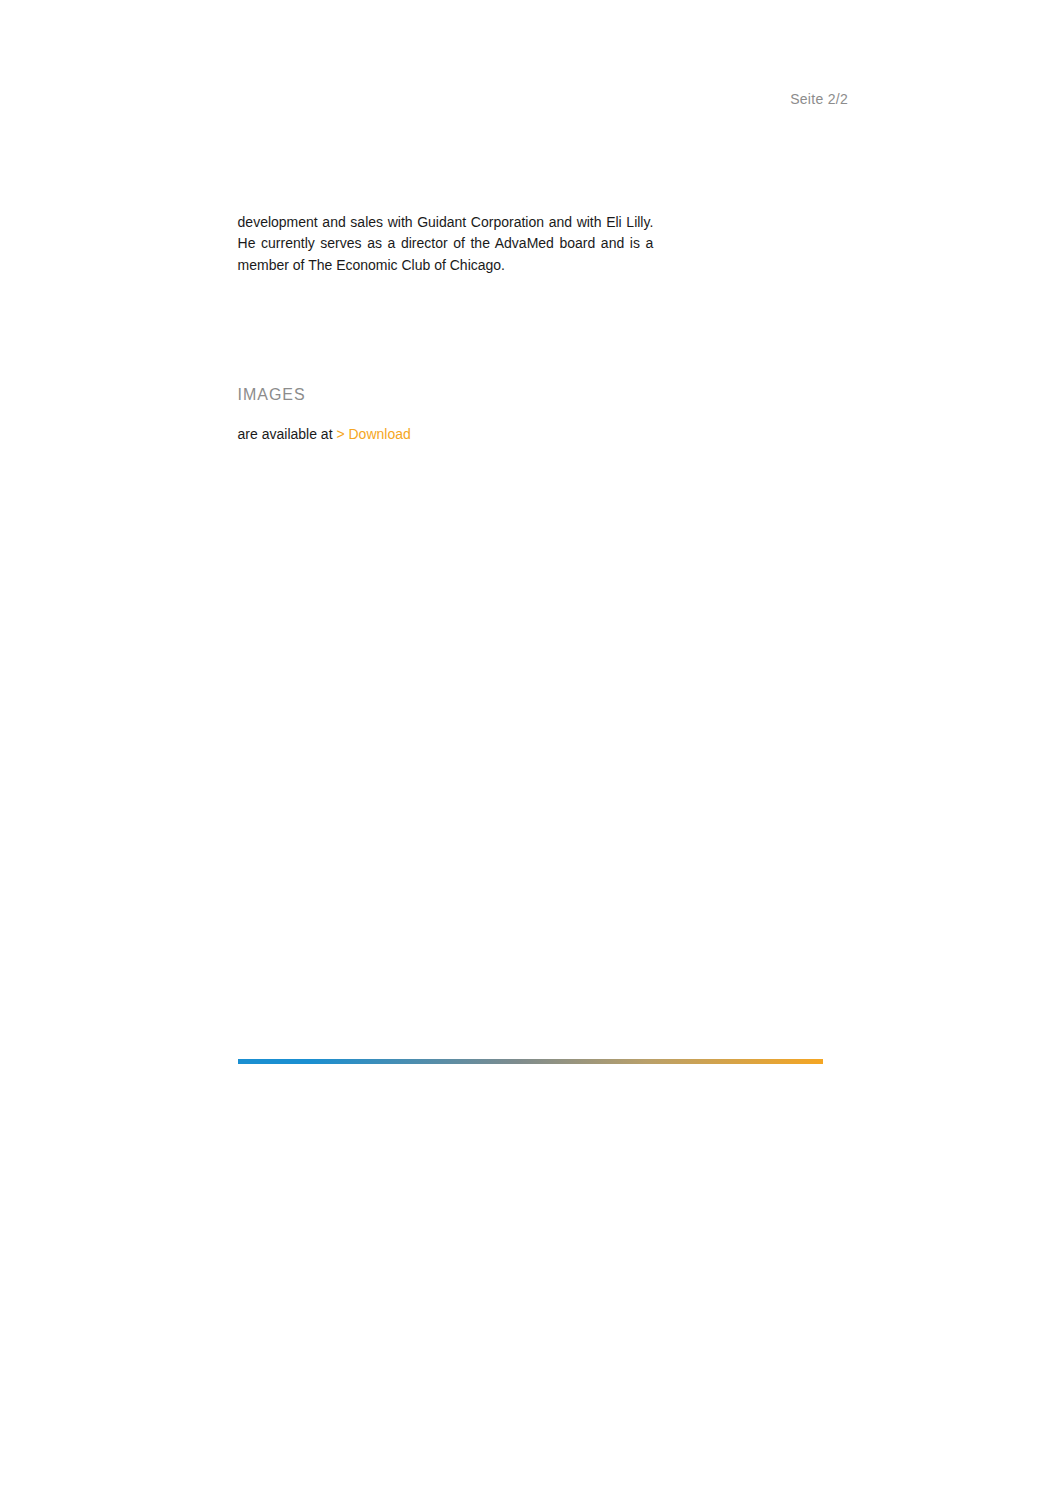Seite 2/2
development and sales with Guidant Corporation and with Eli Lilly. He currently serves as a director of the AdvaMed board and is a member of The Economic Club of Chicago.
IMAGES
are available at > Download